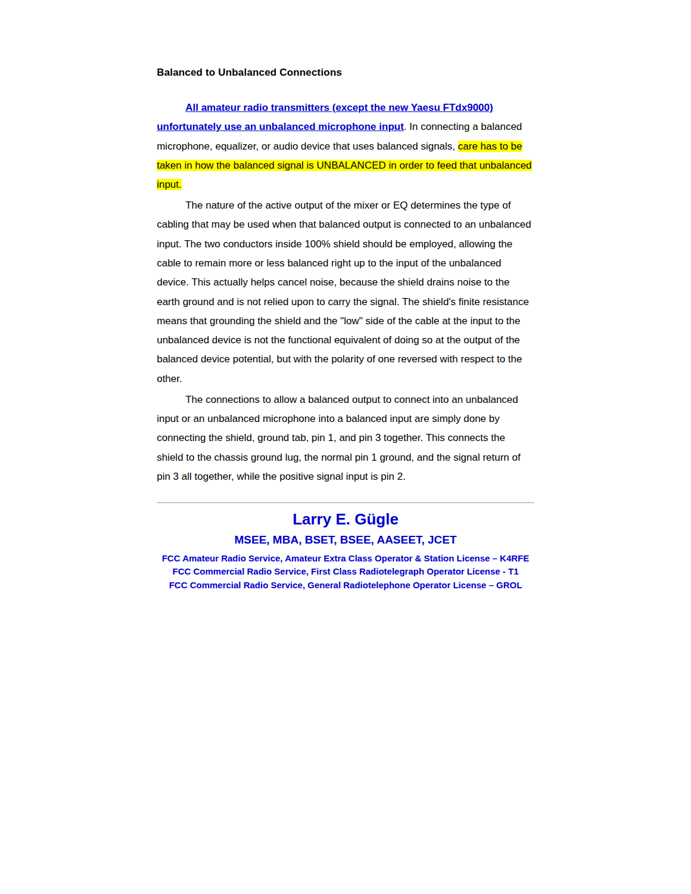Balanced to Unbalanced Connections
All amateur radio transmitters (except the new Yaesu FTdx9000) unfortunately use an unbalanced microphone input. In connecting a balanced microphone, equalizer, or audio device that uses balanced signals, care has to be taken in how the balanced signal is UNBALANCED in order to feed that unbalanced input.
The nature of the active output of the mixer or EQ determines the type of cabling that may be used when that balanced output is connected to an unbalanced input. The two conductors inside 100% shield should be employed, allowing the cable to remain more or less balanced right up to the input of the unbalanced device. This actually helps cancel noise, because the shield drains noise to the earth ground and is not relied upon to carry the signal. The shield's finite resistance means that grounding the shield and the "low" side of the cable at the input to the unbalanced device is not the functional equivalent of doing so at the output of the balanced device potential, but with the polarity of one reversed with respect to the other.
The connections to allow a balanced output to connect into an unbalanced input or an unbalanced microphone into a balanced input are simply done by connecting the shield, ground tab, pin 1, and pin 3 together. This connects the shield to the chassis ground lug, the normal pin 1 ground, and the signal return of pin 3 all together, while the positive signal input is pin 2.
Larry E. Gügle
MSEE, MBA, BSET, BSEE, AASEET, JCET
FCC Amateur Radio Service, Amateur Extra Class Operator & Station License – K4RFE
FCC Commercial Radio Service, First Class Radiotelegraph Operator License - T1
FCC Commercial Radio Service, General Radiotelephone Operator License – GROL